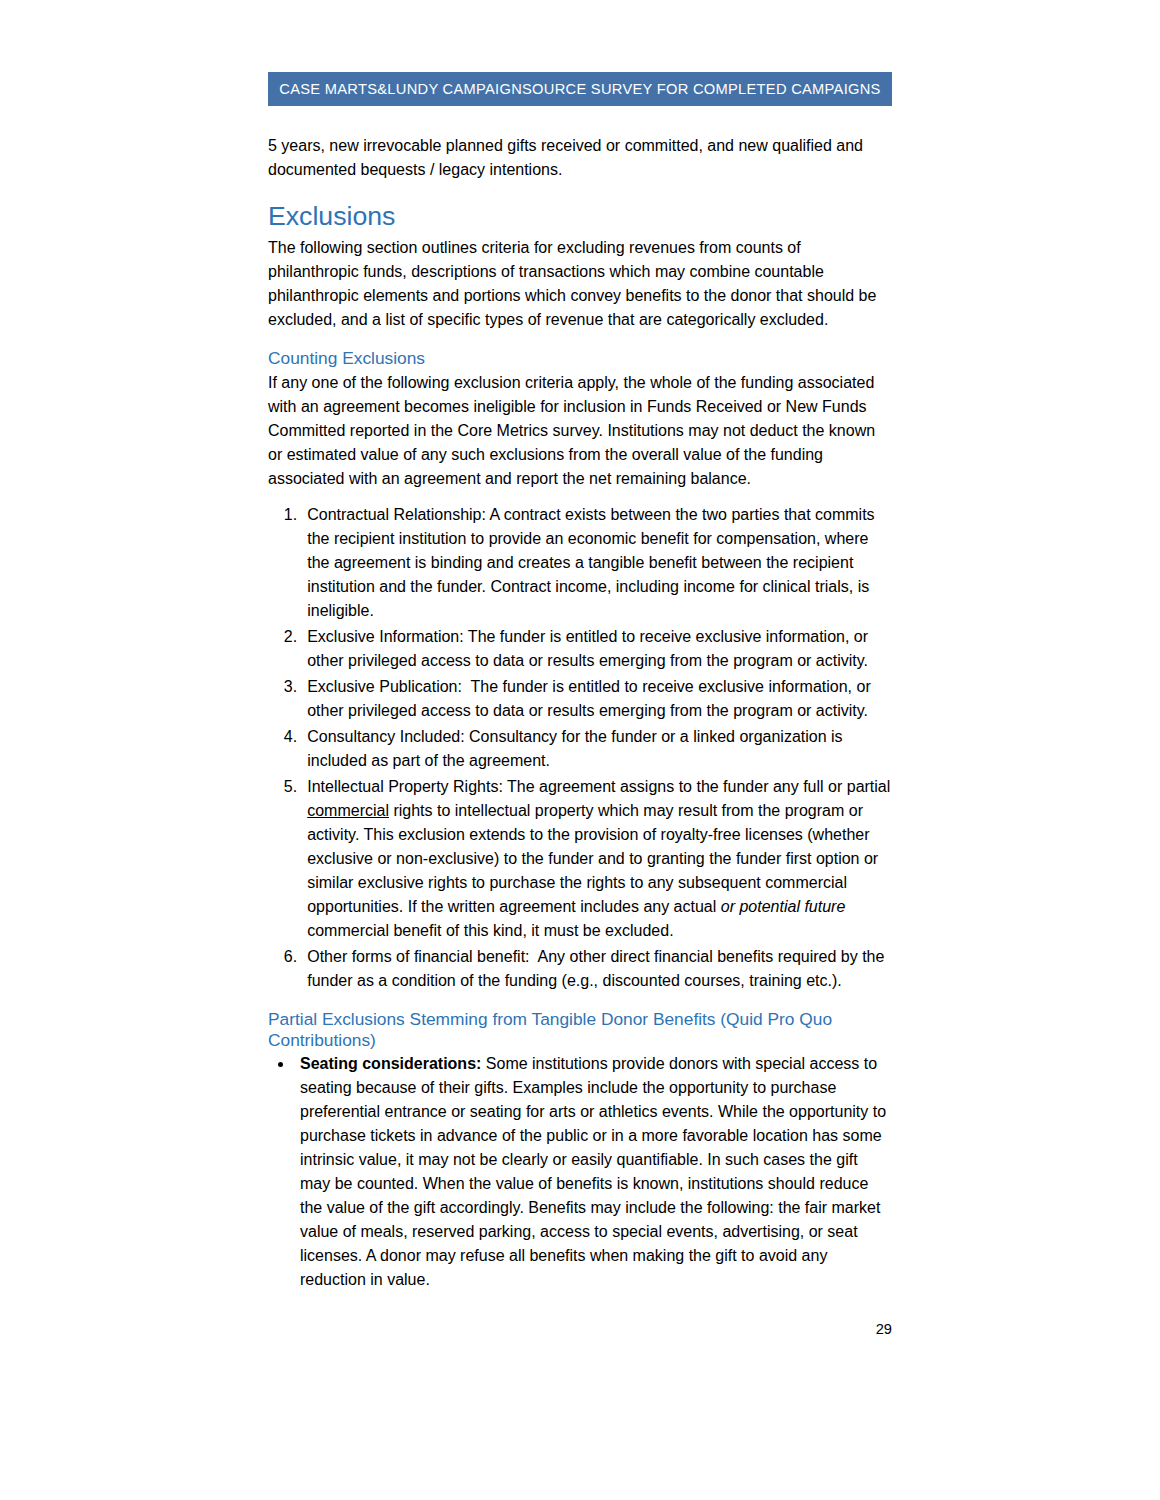CASE MARTS&LUNDY CAMPAIGNSOURCE SURVEY FOR COMPLETED CAMPAIGNS
5 years, new irrevocable planned gifts received or committed, and new qualified and documented bequests / legacy intentions.
Exclusions
The following section outlines criteria for excluding revenues from counts of philanthropic funds, descriptions of transactions which may combine countable philanthropic elements and portions which convey benefits to the donor that should be excluded, and a list of specific types of revenue that are categorically excluded.
Counting Exclusions
If any one of the following exclusion criteria apply, the whole of the funding associated with an agreement becomes ineligible for inclusion in Funds Received or New Funds Committed reported in the Core Metrics survey. Institutions may not deduct the known or estimated value of any such exclusions from the overall value of the funding associated with an agreement and report the net remaining balance.
Contractual Relationship: A contract exists between the two parties that commits the recipient institution to provide an economic benefit for compensation, where the agreement is binding and creates a tangible benefit between the recipient institution and the funder. Contract income, including income for clinical trials, is ineligible.
Exclusive Information: The funder is entitled to receive exclusive information, or other privileged access to data or results emerging from the program or activity.
Exclusive Publication: The funder is entitled to receive exclusive information, or other privileged access to data or results emerging from the program or activity.
Consultancy Included: Consultancy for the funder or a linked organization is included as part of the agreement.
Intellectual Property Rights: The agreement assigns to the funder any full or partial commercial rights to intellectual property which may result from the program or activity. This exclusion extends to the provision of royalty-free licenses (whether exclusive or non-exclusive) to the funder and to granting the funder first option or similar exclusive rights to purchase the rights to any subsequent commercial opportunities. If the written agreement includes any actual or potential future commercial benefit of this kind, it must be excluded.
Other forms of financial benefit: Any other direct financial benefits required by the funder as a condition of the funding (e.g., discounted courses, training etc.).
Partial Exclusions Stemming from Tangible Donor Benefits (Quid Pro Quo Contributions)
Seating considerations: Some institutions provide donors with special access to seating because of their gifts. Examples include the opportunity to purchase preferential entrance or seating for arts or athletics events. While the opportunity to purchase tickets in advance of the public or in a more favorable location has some intrinsic value, it may not be clearly or easily quantifiable. In such cases the gift may be counted. When the value of benefits is known, institutions should reduce the value of the gift accordingly. Benefits may include the following: the fair market value of meals, reserved parking, access to special events, advertising, or seat licenses. A donor may refuse all benefits when making the gift to avoid any reduction in value.
29